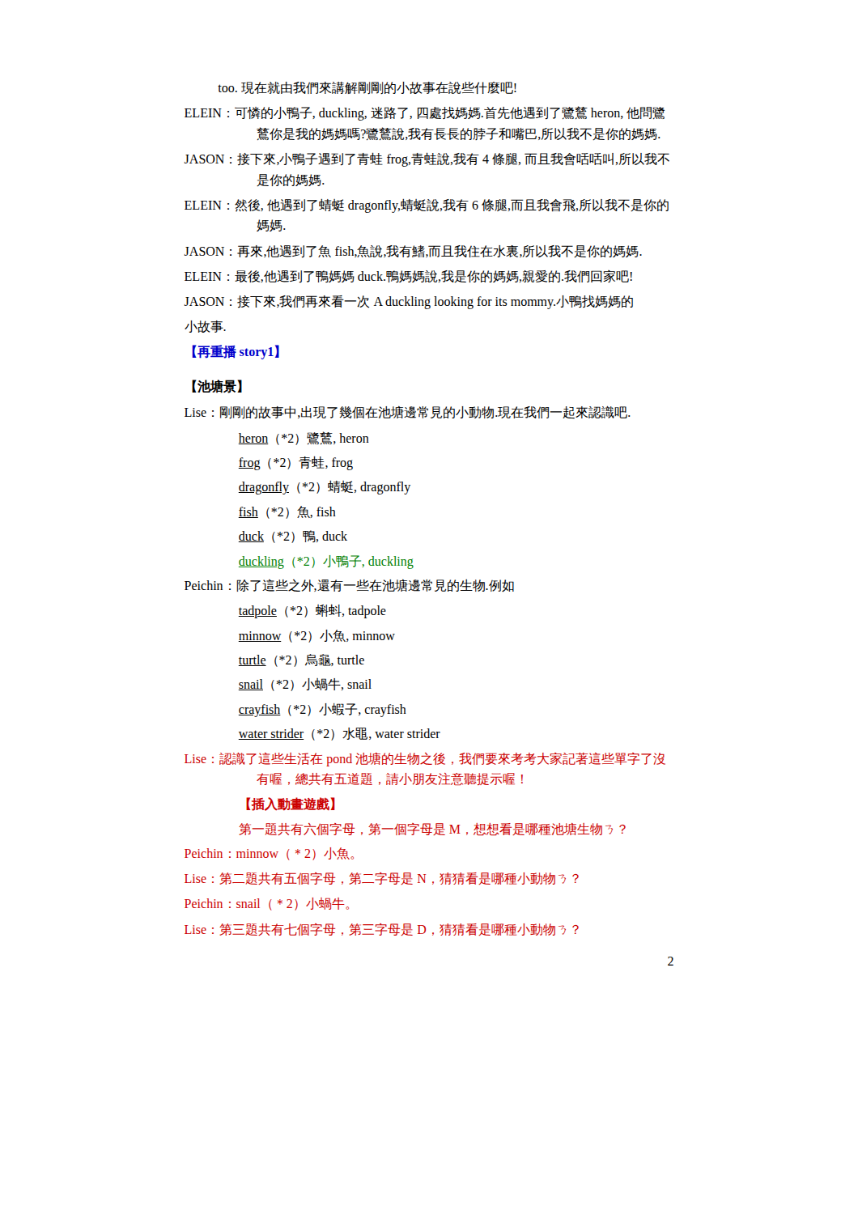too. 現在就由我們來講解剛剛的小故事在說些什麼吧!
ELEIN：可憐的小鴨子, duckling, 迷路了, 四處找媽媽.首先他遇到了鷺鶿 heron, 他問鷺鶿你是我的媽媽嗎?鷺鶿說,我有長長的脖子和嘴巴,所以我不是你的媽媽.
JASON：接下來,小鴨子遇到了青蛙 frog,青蛙說,我有 4 條腿, 而且我會咶咶叫,所以我不是你的媽媽.
ELEIN：然後, 他遇到了蜻蜓 dragonfly,蜻蜓說,我有 6 條腿,而且我會飛,所以我不是你的媽媽.
JASON：再來,他遇到了魚 fish,魚說,我有鰭,而且我住在水裏,所以我不是你的媽媽.
ELEIN：最後,他遇到了鴨媽媽 duck.鴨媽媽說,我是你的媽媽,親愛的.我們回家吧!
JASON：接下來,我們再來看一次 A duckling looking for its mommy.小鴨找媽媽的
小故事.
【再重播 story1】
【池塘景】
Lise：剛剛的故事中,出現了幾個在池塘邊常見的小動物.現在我們一起來認識吧.
heron（*2）鷺鶿, heron
frog（*2）青蛙, frog
dragonfly（*2）蜻蜓, dragonfly
fish（*2）魚, fish
duck（*2）鴨, duck
duckling（*2）小鴨子, duckling
Peichin：除了這些之外,還有一些在池塘邊常見的生物.例如
tadpole（*2）蝌蚪, tadpole
minnow（*2）小魚, minnow
turtle（*2）烏龜, turtle
snail（*2）小蝸牛, snail
crayfish（*2）小蝦子, crayfish
water strider（*2）水黽, water strider
Lise：認識了這些生活在 pond 池塘的生物之後，我們要來考考大家記著這些單字了沒有喔，總共有五道題，請小朋友注意聽提示喔！
【插入動畫遊戲】
第一題共有六個字母，第一個字母是 M，想想看是哪種池塘生物ㄋ？
Peichin：minnow（＊2）小魚。
Lise：第二題共有五個字母，第二字母是 N，猜猜看是哪種小動物ㄋ？
Peichin：snail（＊2）小蝸牛。
Lise：第三題共有七個字母，第三字母是 D，猜猜看是哪種小動物ㄋ？
2